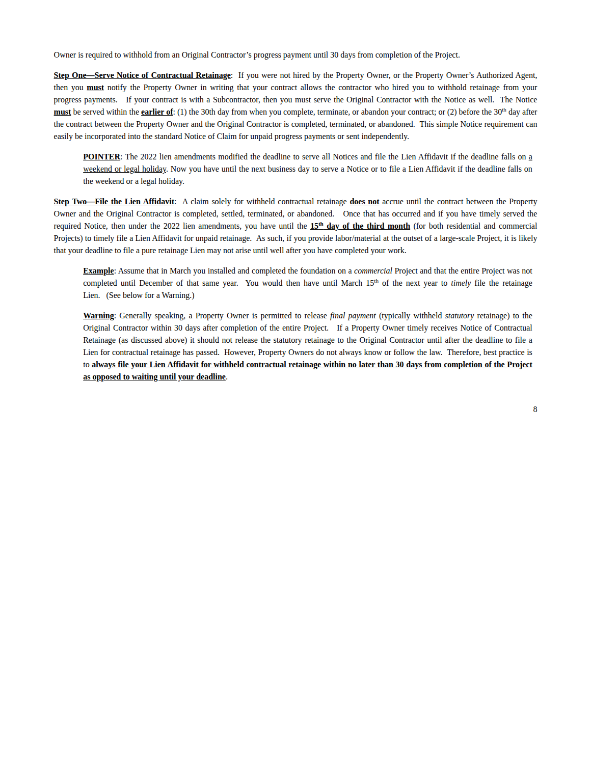Owner is required to withhold from an Original Contractor’s progress payment until 30 days from completion of the Project.
Step One—Serve Notice of Contractual Retainage: If you were not hired by the Property Owner, or the Property Owner’s Authorized Agent, then you must notify the Property Owner in writing that your contract allows the contractor who hired you to withhold retainage from your progress payments. If your contract is with a Subcontractor, then you must serve the Original Contractor with the Notice as well. The Notice must be served within the earlier of: (1) the 30th day from when you complete, terminate, or abandon your contract; or (2) before the 30th day after the contract between the Property Owner and the Original Contractor is completed, terminated, or abandoned. This simple Notice requirement can easily be incorporated into the standard Notice of Claim for unpaid progress payments or sent independently.
POINTER: The 2022 lien amendments modified the deadline to serve all Notices and file the Lien Affidavit if the deadline falls on a weekend or legal holiday. Now you have until the next business day to serve a Notice or to file a Lien Affidavit if the deadline falls on the weekend or a legal holiday.
Step Two—File the Lien Affidavit: A claim solely for withheld contractual retainage does not accrue until the contract between the Property Owner and the Original Contractor is completed, settled, terminated, or abandoned. Once that has occurred and if you have timely served the required Notice, then under the 2022 lien amendments, you have until the 15th day of the third month (for both residential and commercial Projects) to timely file a Lien Affidavit for unpaid retainage. As such, if you provide labor/material at the outset of a large-scale Project, it is likely that your deadline to file a pure retainage Lien may not arise until well after you have completed your work.
Example: Assume that in March you installed and completed the foundation on a commercial Project and that the entire Project was not completed until December of that same year. You would then have until March 15th of the next year to timely file the retainage Lien. (See below for a Warning.)
Warning: Generally speaking, a Property Owner is permitted to release final payment (typically withheld statutory retainage) to the Original Contractor within 30 days after completion of the entire Project. If a Property Owner timely receives Notice of Contractual Retainage (as discussed above) it should not release the statutory retainage to the Original Contractor until after the deadline to file a Lien for contractual retainage has passed. However, Property Owners do not always know or follow the law. Therefore, best practice is to always file your Lien Affidavit for withheld contractual retainage within no later than 30 days from completion of the Project as opposed to waiting until your deadline.
8